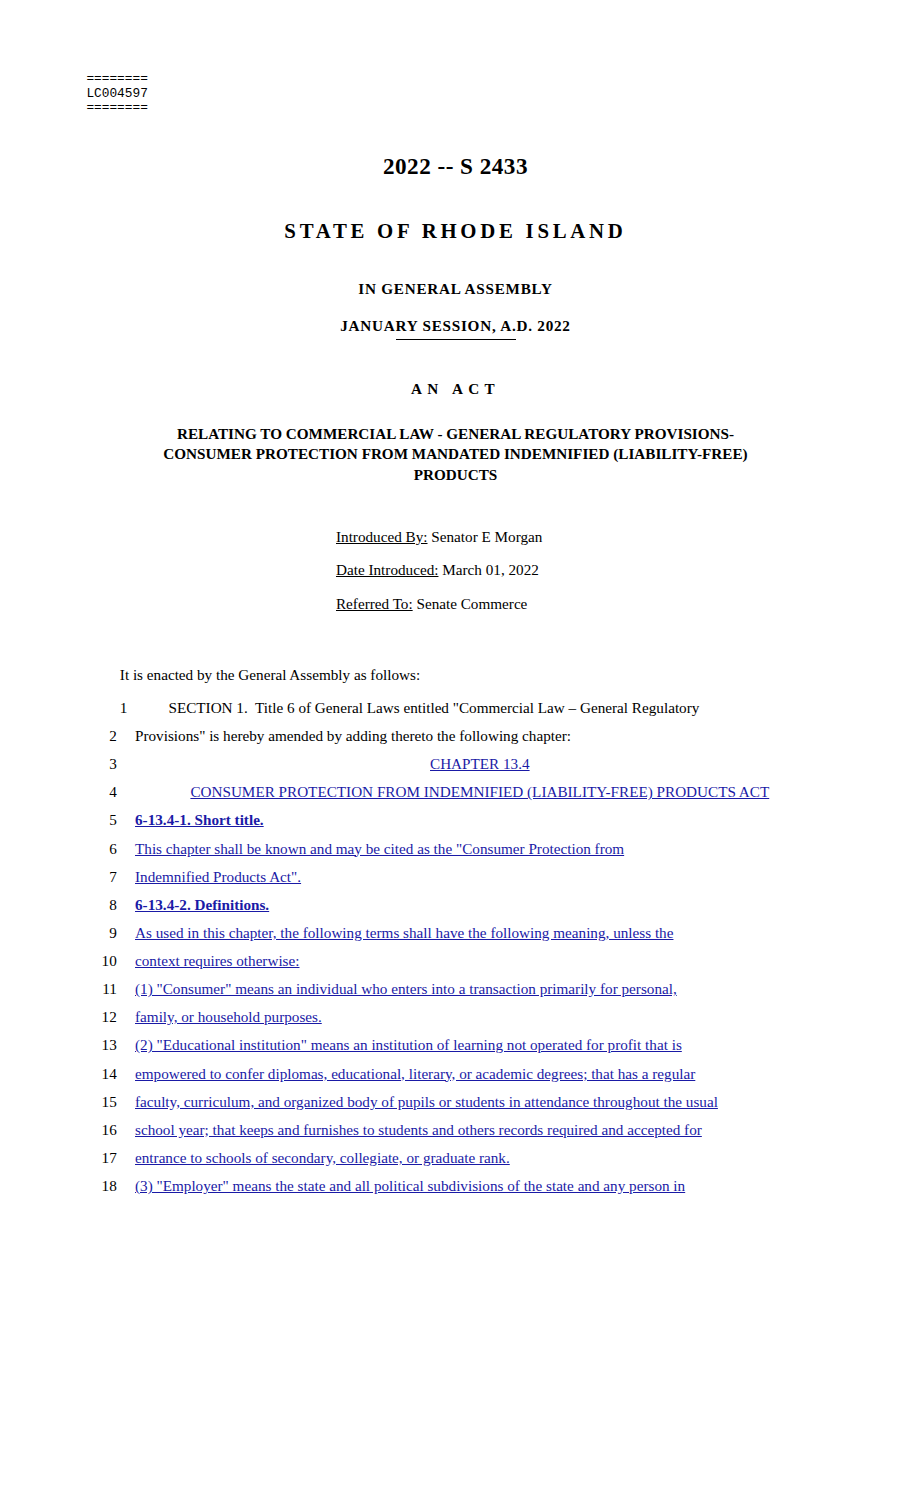======== LC004597 ========
2022 -- S 2433
STATE OF RHODE ISLAND
IN GENERAL ASSEMBLY
JANUARY SESSION, A.D. 2022
AN ACT
Relating to Commercial Law - General Regulatory Provisions-
Consumer Protection from Mandated Indemnified (Liability-Free)
Products
Introduced By: Senator E Morgan
Date Introduced: March 01, 2022
Referred To: Senate Commerce
It is enacted by the General Assembly as follows:
SECTION 1. Title 6 of General Laws entitled "Commercial Law – General Regulatory
Provisions" is hereby amended by adding thereto the following chapter:
CHAPTER 13.4
CONSUMER PROTECTION FROM INDEMNIFIED (LIABILITY-FREE) PRODUCTS ACT
6-13.4-1. Short title.
This chapter shall be known and may be cited as the "Consumer Protection from
Indemnified Products Act".
6-13.4-2. Definitions.
As used in this chapter, the following terms shall have the following meaning, unless the
context requires otherwise:
(1) "Consumer" means an individual who enters into a transaction primarily for personal,
family, or household purposes.
(2) "Educational institution" means an institution of learning not operated for profit that is
empowered to confer diplomas, educational, literary, or academic degrees; that has a regular
faculty, curriculum, and organized body of pupils or students in attendance throughout the usual
school year; that keeps and furnishes to students and others records required and accepted for
entrance to schools of secondary, collegiate, or graduate rank.
(3) "Employer" means the state and all political subdivisions of the state and any person in